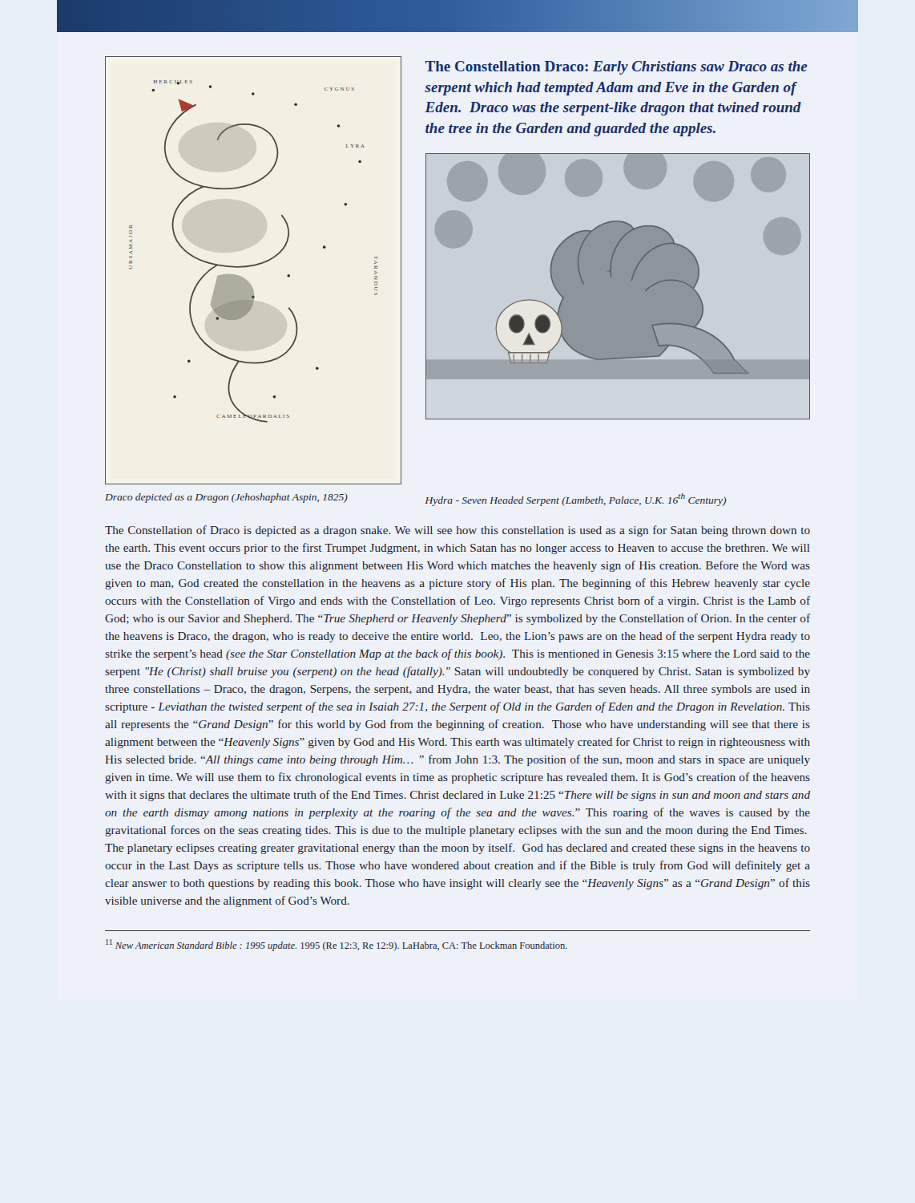DRACO AND URSA MINOR. Pl. 1. C A M E L E O P A R D A L I S T A R A N D U S U R S A M A J O R C Y G N U S L Y R A H E R C U L E S
The Constellation Draco: Early Christians saw Draco as the serpent which had tempted Adam and Eve in the Garden of Eden. Draco was the serpent-like dragon that twined round the tree in the Garden and guarded the apples.
Draco depicted as a Dragon (Jehoshaphat Aspin, 1825)
Hydra - Seven Headed Serpent (Lambeth, Palace, U.K. 16th Century)
The Constellation of Draco is depicted as a dragon snake. We will see how this constellation is used as a sign for Satan being thrown down to the earth. This event occurs prior to the first Trumpet Judgment, in which Satan has no longer access to Heaven to accuse the brethren. We will use the Draco Constellation to show this alignment between His Word which matches the heavenly sign of His creation. Before the Word was given to man, God created the constellation in the heavens as a picture story of His plan. The beginning of this Hebrew heavenly star cycle occurs with the Constellation of Virgo and ends with the Constellation of Leo. Virgo represents Christ born of a virgin. Christ is the Lamb of God; who is our Savior and Shepherd. The “True Shepherd or Heavenly Shepherd” is symbolized by the Constellation of Orion. In the center of the heavens is Draco, the dragon, who is ready to deceive the entire world. Leo, the Lion’s paws are on the head of the serpent Hydra ready to strike the serpent’s head (see the Star Constellation Map at the back of this book). This is mentioned in Genesis 3:15 where the Lord said to the serpent "He (Christ) shall bruise you (serpent) on the head (fatally)." Satan will undoubtedly be conquered by Christ. Satan is symbolized by three constellations – Draco, the dragon, Serpens, the serpent, and Hydra, the water beast, that has seven heads. All three symbols are used in scripture - Leviathan the twisted serpent of the sea in Isaiah 27:1, the Serpent of Old in the Garden of Eden and the Dragon in Revelation. This all represents the “Grand Design” for this world by God from the beginning of creation. Those who have understanding will see that there is alignment between the “Heavenly Signs” given by God and His Word. This earth was ultimately created for Christ to reign in righteousness with His selected bride. “All things came into being through Him… ” from John 1:3. The position of the sun, moon and stars in space are uniquely given in time. We will use them to fix chronological events in time as prophetic scripture has revealed them. It is God’s creation of the heavens with it signs that declares the ultimate truth of the End Times. Christ declared in Luke 21:25 “There will be signs in sun and moon and stars and on the earth dismay among nations in perplexity at the roaring of the sea and the waves.” This roaring of the waves is caused by the gravitational forces on the seas creating tides. This is due to the multiple planetary eclipses with the sun and the moon during the End Times. The planetary eclipses creating greater gravitational energy than the moon by itself. God has declared and created these signs in the heavens to occur in the Last Days as scripture tells us. Those who have wondered about creation and if the Bible is truly from God will definitely get a clear answer to both questions by reading this book. Those who have insight will clearly see the “Heavenly Signs” as a “Grand Design” of this visible universe and the alignment of God’s Word.
11 New American Standard Bible : 1995 update. 1995 (Re 12:3, Re 12:9). LaHabra, CA: The Lockman Foundation.